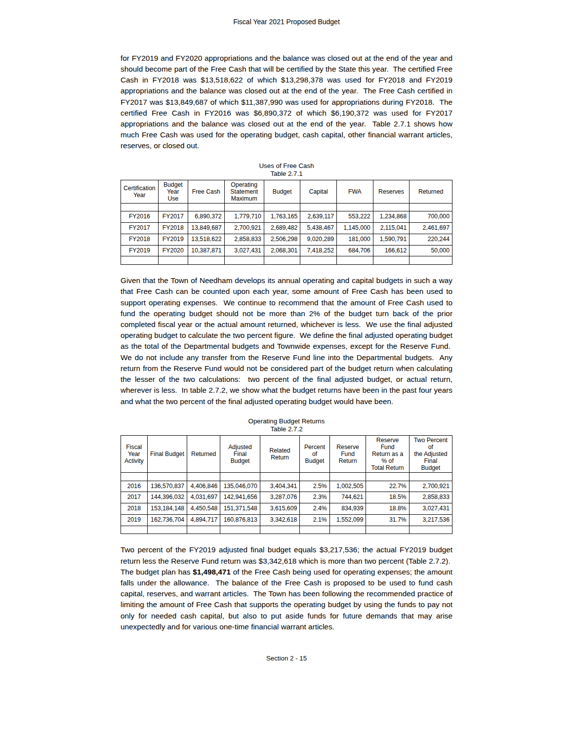Fiscal Year 2021 Proposed Budget
for FY2019 and FY2020 appropriations and the balance was closed out at the end of the year and should become part of the Free Cash that will be certified by the State this year. The certified Free Cash in FY2018 was $13,518,622 of which $13,298,378 was used for FY2018 and FY2019 appropriations and the balance was closed out at the end of the year. The Free Cash certified in FY2017 was $13,849,687 of which $11,387,990 was used for appropriations during FY2018. The certified Free Cash in FY2016 was $6,890,372 of which $6,190,372 was used for FY2017 appropriations and the balance was closed out at the end of the year. Table 2.7.1 shows how much Free Cash was used for the operating budget, cash capital, other financial warrant articles, reserves, or closed out.
Uses of Free Cash
Table 2.7.1
| Certification Year | Budget Year Use | Free Cash | Operating Statement Maximum | Budget | Capital | FWA | Reserves | Returned |
| --- | --- | --- | --- | --- | --- | --- | --- | --- |
| FY2016 | FY2017 | 6,890,372 | 1,779,710 | 1,763,165 | 2,639,117 | 553,222 | 1,234,868 | 700,000 |
| FY2017 | FY2018 | 13,849,687 | 2,700,921 | 2,689,482 | 5,438,467 | 1,145,000 | 2,115,041 | 2,461,697 |
| FY2018 | FY2019 | 13,518,622 | 2,858,833 | 2,506,298 | 9,020,289 | 181,000 | 1,590,791 | 220,244 |
| FY2019 | FY2020 | 10,387,871 | 3,027,431 | 2,068,301 | 7,418,252 | 684,706 | 166,612 | 50,000 |
Given that the Town of Needham develops its annual operating and capital budgets in such a way that Free Cash can be counted upon each year, some amount of Free Cash has been used to support operating expenses. We continue to recommend that the amount of Free Cash used to fund the operating budget should not be more than 2% of the budget turn back of the prior completed fiscal year or the actual amount returned, whichever is less. We use the final adjusted operating budget to calculate the two percent figure. We define the final adjusted operating budget as the total of the Departmental budgets and Townwide expenses, except for the Reserve Fund. We do not include any transfer from the Reserve Fund line into the Departmental budgets. Any return from the Reserve Fund would not be considered part of the budget return when calculating the lesser of the two calculations: two percent of the final adjusted budget, or actual return, wherever is less. In table 2.7.2, we show what the budget returns have been in the past four years and what the two percent of the final adjusted operating budget would have been.
Operating Budget Returns
Table 2.7.2
| Fiscal Year Activity | Final Budget | Returned | Adjusted Final Budget | Related Return | Percent of Budget | Reserve Fund Return | Reserve Fund Return as a % of Total Return | Two Percent of the Adjusted Final Budget |
| --- | --- | --- | --- | --- | --- | --- | --- | --- |
| 2016 | 136,570,837 | 4,406,846 | 135,046,070 | 3,404,341 | 2.5% | 1,002,505 | 22.7% | 2,700,921 |
| 2017 | 144,396,032 | 4,031,697 | 142,941,656 | 3,287,076 | 2.3% | 744,621 | 18.5% | 2,858,833 |
| 2018 | 153,184,148 | 4,450,548 | 151,371,548 | 3,615,609 | 2.4% | 834,939 | 18.8% | 3,027,431 |
| 2019 | 162,736,704 | 4,894,717 | 160,876,813 | 3,342,618 | 2.1% | 1,552,099 | 31.7% | 3,217,536 |
Two percent of the FY2019 adjusted final budget equals $3,217,536; the actual FY2019 budget return less the Reserve Fund return was $3,342,618 which is more than two percent (Table 2.7.2). The budget plan has $1,498,471 of the Free Cash being used for operating expenses; the amount falls under the allowance. The balance of the Free Cash is proposed to be used to fund cash capital, reserves, and warrant articles. The Town has been following the recommended practice of limiting the amount of Free Cash that supports the operating budget by using the funds to pay not only for needed cash capital, but also to put aside funds for future demands that may arise unexpectedly and for various one-time financial warrant articles.
Section 2 - 15